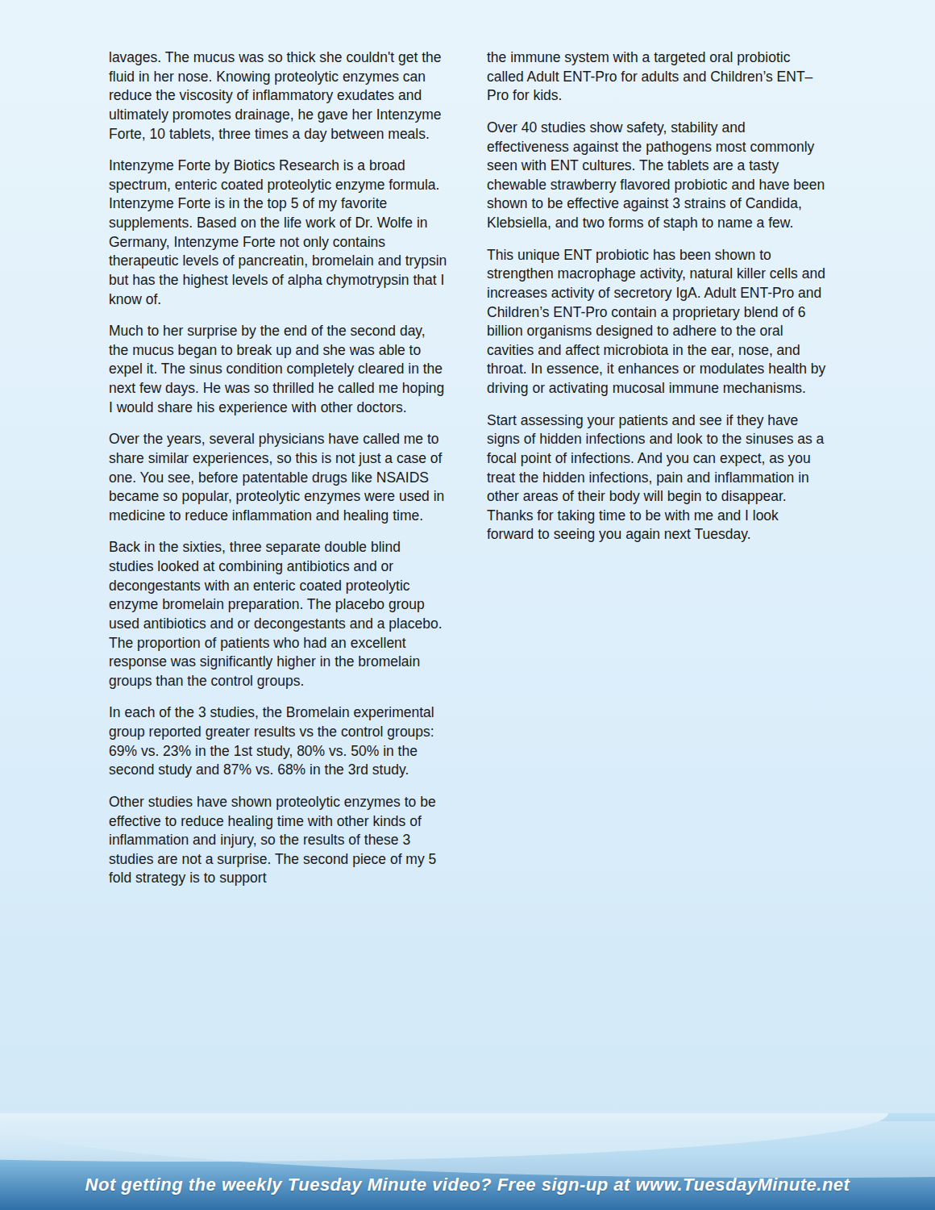lavages. The mucus was so thick she couldn't get the fluid in her nose. Knowing proteolytic enzymes can reduce the viscosity of inflammatory exudates and ultimately promotes drainage, he gave her Intenzyme Forte, 10 tablets, three times a day between meals.
Intenzyme Forte by Biotics Research is a broad spectrum, enteric coated proteolytic enzyme formula. Intenzyme Forte is in the top 5 of my favorite supplements. Based on the life work of Dr. Wolfe in Germany, Intenzyme Forte not only contains therapeutic levels of pancreatin, bromelain and trypsin but has the highest levels of alpha chymotrypsin that I know of.
Much to her surprise by the end of the second day, the mucus began to break up and she was able to expel it. The sinus condition completely cleared in the next few days. He was so thrilled he called me hoping I would share his experience with other doctors.
Over the years, several physicians have called me to share similar experiences, so this is not just a case of one. You see, before patentable drugs like NSAIDS became so popular, proteolytic enzymes were used in medicine to reduce inflammation and healing time.
Back in the sixties, three separate double blind studies looked at combining antibiotics and or decongestants with an enteric coated proteolytic enzyme bromelain preparation. The placebo group used antibiotics and or decongestants and a placebo. The proportion of patients who had an excellent response was significantly higher in the bromelain groups than the control groups.
In each of the 3 studies, the Bromelain experimental group reported greater results vs the control groups: 69% vs. 23% in the 1st study, 80% vs. 50% in the second study and 87% vs. 68% in the 3rd study.
Other studies have shown proteolytic enzymes to be effective to reduce healing time with other kinds of inflammation and injury, so the results of these 3 studies are not a surprise. The second piece of my 5 fold strategy is to support
the immune system with a targeted oral probiotic called Adult ENT-Pro for adults and Children’s ENT–Pro for kids.
Over 40 studies show safety, stability and effectiveness against the pathogens most commonly seen with ENT cultures. The tablets are a tasty chewable strawberry flavored probiotic and have been shown to be effective against 3 strains of Candida, Klebsiella, and two forms of staph to name a few.
This unique ENT probiotic has been shown to strengthen macrophage activity, natural killer cells and increases activity of secretory IgA. Adult ENT-Pro and Children’s ENT-Pro contain a proprietary blend of 6 billion organisms designed to adhere to the oral cavities and affect microbiota in the ear, nose, and throat. In essence, it enhances or modulates health by driving or activating mucosal immune mechanisms.
Start assessing your patients and see if they have signs of hidden infections and look to the sinuses as a focal point of infections. And you can expect, as you treat the hidden infections, pain and inflammation in other areas of their body will begin to disappear. Thanks for taking time to be with me and I look forward to seeing you again next Tuesday.
Not getting the weekly Tuesday Minute video? Free sign-up at www.TuesdayMinute.net